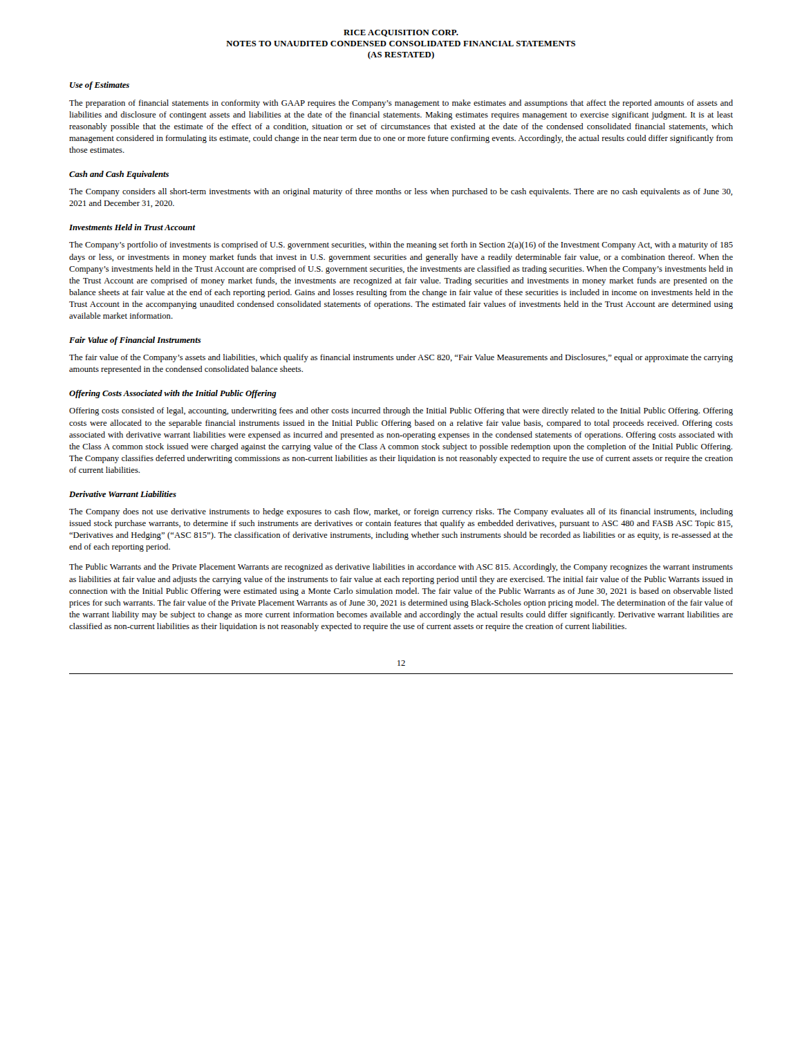RICE ACQUISITION CORP.
NOTES TO UNAUDITED CONDENSED CONSOLIDATED FINANCIAL STATEMENTS
(AS RESTATED)
Use of Estimates
The preparation of financial statements in conformity with GAAP requires the Company’s management to make estimates and assumptions that affect the reported amounts of assets and liabilities and disclosure of contingent assets and liabilities at the date of the financial statements. Making estimates requires management to exercise significant judgment. It is at least reasonably possible that the estimate of the effect of a condition, situation or set of circumstances that existed at the date of the condensed consolidated financial statements, which management considered in formulating its estimate, could change in the near term due to one or more future confirming events. Accordingly, the actual results could differ significantly from those estimates.
Cash and Cash Equivalents
The Company considers all short-term investments with an original maturity of three months or less when purchased to be cash equivalents. There are no cash equivalents as of June 30, 2021 and December 31, 2020.
Investments Held in Trust Account
The Company’s portfolio of investments is comprised of U.S. government securities, within the meaning set forth in Section 2(a)(16) of the Investment Company Act, with a maturity of 185 days or less, or investments in money market funds that invest in U.S. government securities and generally have a readily determinable fair value, or a combination thereof. When the Company’s investments held in the Trust Account are comprised of U.S. government securities, the investments are classified as trading securities. When the Company’s investments held in the Trust Account are comprised of money market funds, the investments are recognized at fair value. Trading securities and investments in money market funds are presented on the balance sheets at fair value at the end of each reporting period. Gains and losses resulting from the change in fair value of these securities is included in income on investments held in the Trust Account in the accompanying unaudited condensed consolidated statements of operations. The estimated fair values of investments held in the Trust Account are determined using available market information.
Fair Value of Financial Instruments
The fair value of the Company’s assets and liabilities, which qualify as financial instruments under ASC 820, “Fair Value Measurements and Disclosures,” equal or approximate the carrying amounts represented in the condensed consolidated balance sheets.
Offering Costs Associated with the Initial Public Offering
Offering costs consisted of legal, accounting, underwriting fees and other costs incurred through the Initial Public Offering that were directly related to the Initial Public Offering. Offering costs were allocated to the separable financial instruments issued in the Initial Public Offering based on a relative fair value basis, compared to total proceeds received. Offering costs associated with derivative warrant liabilities were expensed as incurred and presented as non-operating expenses in the condensed statements of operations. Offering costs associated with the Class A common stock issued were charged against the carrying value of the Class A common stock subject to possible redemption upon the completion of the Initial Public Offering. The Company classifies deferred underwriting commissions as non-current liabilities as their liquidation is not reasonably expected to require the use of current assets or require the creation of current liabilities.
Derivative Warrant Liabilities
The Company does not use derivative instruments to hedge exposures to cash flow, market, or foreign currency risks. The Company evaluates all of its financial instruments, including issued stock purchase warrants, to determine if such instruments are derivatives or contain features that qualify as embedded derivatives, pursuant to ASC 480 and FASB ASC Topic 815, “Derivatives and Hedging” (“ASC 815”). The classification of derivative instruments, including whether such instruments should be recorded as liabilities or as equity, is re-assessed at the end of each reporting period.
The Public Warrants and the Private Placement Warrants are recognized as derivative liabilities in accordance with ASC 815. Accordingly, the Company recognizes the warrant instruments as liabilities at fair value and adjusts the carrying value of the instruments to fair value at each reporting period until they are exercised. The initial fair value of the Public Warrants issued in connection with the Initial Public Offering were estimated using a Monte Carlo simulation model. The fair value of the Public Warrants as of June 30, 2021 is based on observable listed prices for such warrants. The fair value of the Private Placement Warrants as of June 30, 2021 is determined using Black-Scholes option pricing model. The determination of the fair value of the warrant liability may be subject to change as more current information becomes available and accordingly the actual results could differ significantly. Derivative warrant liabilities are classified as non-current liabilities as their liquidation is not reasonably expected to require the use of current assets or require the creation of current liabilities.
12